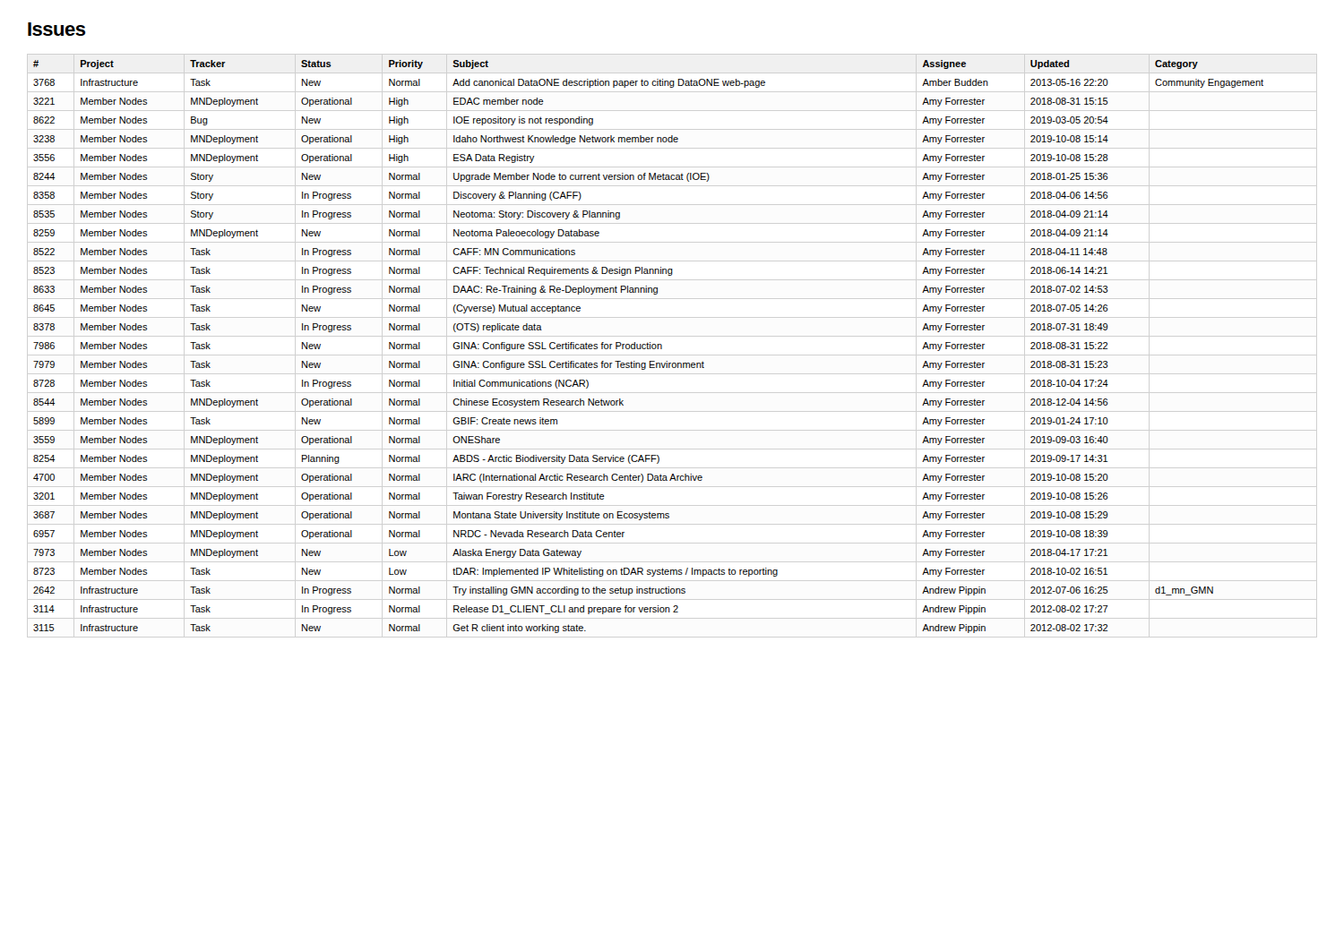Issues
| # | Project | Tracker | Status | Priority | Subject | Assignee | Updated | Category |
| --- | --- | --- | --- | --- | --- | --- | --- | --- |
| 3768 | Infrastructure | Task | New | Normal | Add canonical DataONE description paper to citing DataONE web-page | Amber Budden | 2013-05-16 22:20 | Community Engagement |
| 3221 | Member Nodes | MNDeployment | Operational | High | EDAC member node | Amy Forrester | 2018-08-31 15:15 | |
| 8622 | Member Nodes | Bug | New | High | IOE repository is not responding | Amy Forrester | 2019-03-05 20:54 | |
| 3238 | Member Nodes | MNDeployment | Operational | High | Idaho Northwest Knowledge Network member node | Amy Forrester | 2019-10-08 15:14 | |
| 3556 | Member Nodes | MNDeployment | Operational | High | ESA Data Registry | Amy Forrester | 2019-10-08 15:28 | |
| 8244 | Member Nodes | Story | New | Normal | Upgrade Member Node to current version of Metacat (IOE) | Amy Forrester | 2018-01-25 15:36 | |
| 8358 | Member Nodes | Story | In Progress | Normal | Discovery & Planning (CAFF) | Amy Forrester | 2018-04-06 14:56 | |
| 8535 | Member Nodes | Story | In Progress | Normal | Neotoma: Story: Discovery & Planning | Amy Forrester | 2018-04-09 21:14 | |
| 8259 | Member Nodes | MNDeployment | New | Normal | Neotoma Paleoecology Database | Amy Forrester | 2018-04-09 21:14 | |
| 8522 | Member Nodes | Task | In Progress | Normal | CAFF: MN Communications | Amy Forrester | 2018-04-11 14:48 | |
| 8523 | Member Nodes | Task | In Progress | Normal | CAFF: Technical Requirements & Design Planning | Amy Forrester | 2018-06-14 14:21 | |
| 8633 | Member Nodes | Task | In Progress | Normal | DAAC: Re-Training & Re-Deployment Planning | Amy Forrester | 2018-07-02 14:53 | |
| 8645 | Member Nodes | Task | New | Normal | (Cyverse) Mutual acceptance | Amy Forrester | 2018-07-05 14:26 | |
| 8378 | Member Nodes | Task | In Progress | Normal | (OTS) replicate data | Amy Forrester | 2018-07-31 18:49 | |
| 7986 | Member Nodes | Task | New | Normal | GINA: Configure SSL Certificates for Production | Amy Forrester | 2018-08-31 15:22 | |
| 7979 | Member Nodes | Task | New | Normal | GINA: Configure SSL Certificates for Testing Environment | Amy Forrester | 2018-08-31 15:23 | |
| 8728 | Member Nodes | Task | In Progress | Normal | Initial Communications (NCAR) | Amy Forrester | 2018-10-04 17:24 | |
| 8544 | Member Nodes | MNDeployment | Operational | Normal | Chinese Ecosystem Research Network | Amy Forrester | 2018-12-04 14:56 | |
| 5899 | Member Nodes | Task | New | Normal | GBIF: Create news item | Amy Forrester | 2019-01-24 17:10 | |
| 3559 | Member Nodes | MNDeployment | Operational | Normal | ONEShare | Amy Forrester | 2019-09-03 16:40 | |
| 8254 | Member Nodes | MNDeployment | Planning | Normal | ABDS - Arctic Biodiversity Data Service (CAFF) | Amy Forrester | 2019-09-17 14:31 | |
| 4700 | Member Nodes | MNDeployment | Operational | Normal | IARC (International Arctic Research Center) Data Archive | Amy Forrester | 2019-10-08 15:20 | |
| 3201 | Member Nodes | MNDeployment | Operational | Normal | Taiwan Forestry Research Institute | Amy Forrester | 2019-10-08 15:26 | |
| 3687 | Member Nodes | MNDeployment | Operational | Normal | Montana State University Institute on Ecosystems | Amy Forrester | 2019-10-08 15:29 | |
| 6957 | Member Nodes | MNDeployment | Operational | Normal | NRDC - Nevada Research Data Center | Amy Forrester | 2019-10-08 18:39 | |
| 7973 | Member Nodes | MNDeployment | New | Low | Alaska Energy Data Gateway | Amy Forrester | 2018-04-17 17:21 | |
| 8723 | Member Nodes | Task | New | Low | tDAR: Implemented IP Whitelisting on tDAR systems / Impacts to reporting | Amy Forrester | 2018-10-02 16:51 | |
| 2642 | Infrastructure | Task | In Progress | Normal | Try installing GMN according to the setup instructions | Andrew Pippin | 2012-07-06 16:25 | d1_mn_GMN |
| 3114 | Infrastructure | Task | In Progress | Normal | Release D1_CLIENT_CLI and prepare for version 2 | Andrew Pippin | 2012-08-02 17:27 | |
| 3115 | Infrastructure | Task | New | Normal | Get R client into working state. | Andrew Pippin | 2012-08-02 17:32 | |